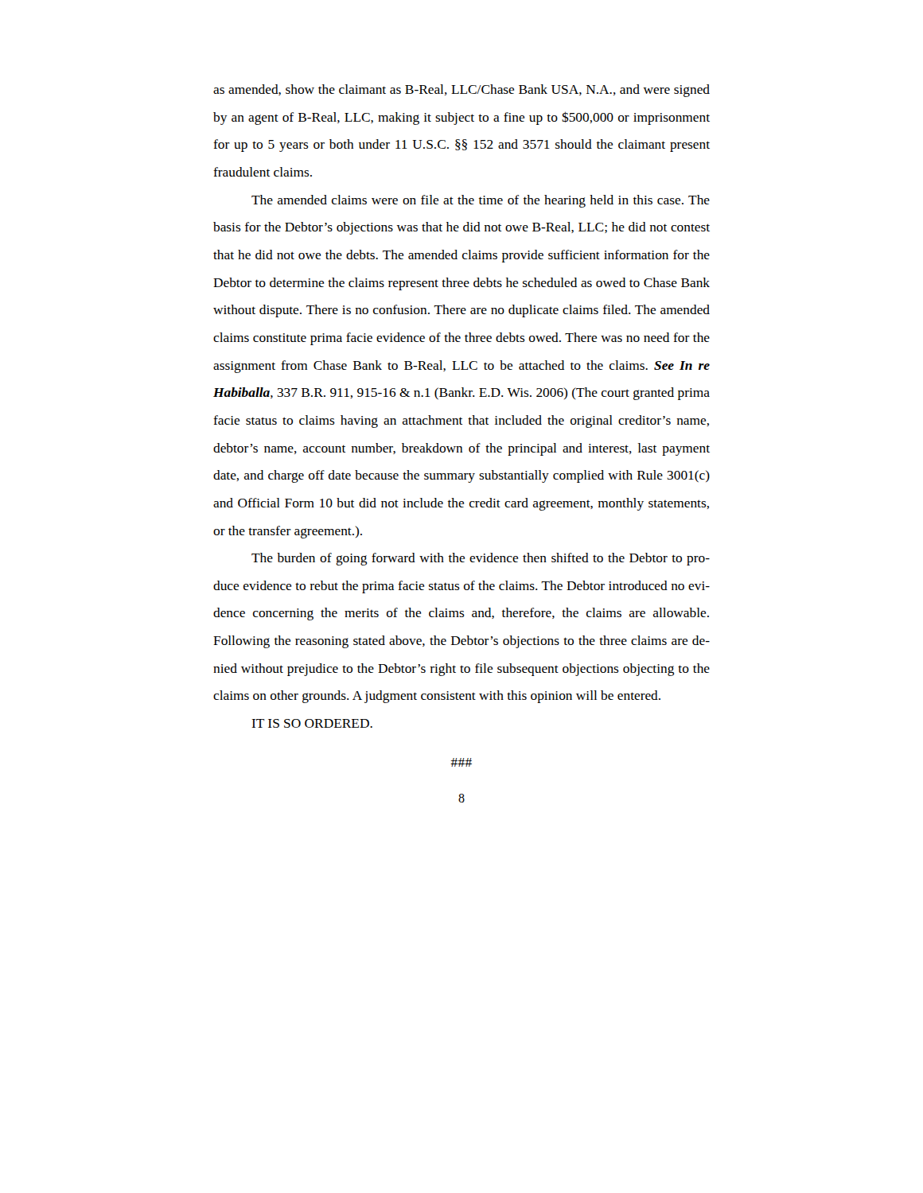as amended, show the claimant as B-Real, LLC/Chase Bank USA, N.A., and were signed by an agent of B-Real, LLC, making it subject to a fine up to $500,000 or imprisonment for up to 5 years or both under 11 U.S.C. §§ 152 and 3571 should the claimant present fraudulent claims.
The amended claims were on file at the time of the hearing held in this case. The basis for the Debtor’s objections was that he did not owe B-Real, LLC; he did not contest that he did not owe the debts. The amended claims provide sufficient information for the Debtor to determine the claims represent three debts he scheduled as owed to Chase Bank without dispute. There is no confusion. There are no duplicate claims filed. The amended claims constitute prima facie evidence of the three debts owed. There was no need for the assignment from Chase Bank to B-Real, LLC to be attached to the claims. See In re Habiballa, 337 B.R. 911, 915-16 & n.1 (Bankr. E.D. Wis. 2006) (The court granted prima facie status to claims having an attachment that included the original creditor’s name, debtor’s name, account number, breakdown of the principal and interest, last payment date, and charge off date because the summary substantially complied with Rule 3001(c) and Official Form 10 but did not include the credit card agreement, monthly statements, or the transfer agreement.).
The burden of going forward with the evidence then shifted to the Debtor to produce evidence to rebut the prima facie status of the claims. The Debtor introduced no evidence concerning the merits of the claims and, therefore, the claims are allowable. Following the reasoning stated above, the Debtor’s objections to the three claims are denied without prejudice to the Debtor’s right to file subsequent objections objecting to the claims on other grounds. A judgment consistent with this opinion will be entered.
IT IS SO ORDERED.
###
8